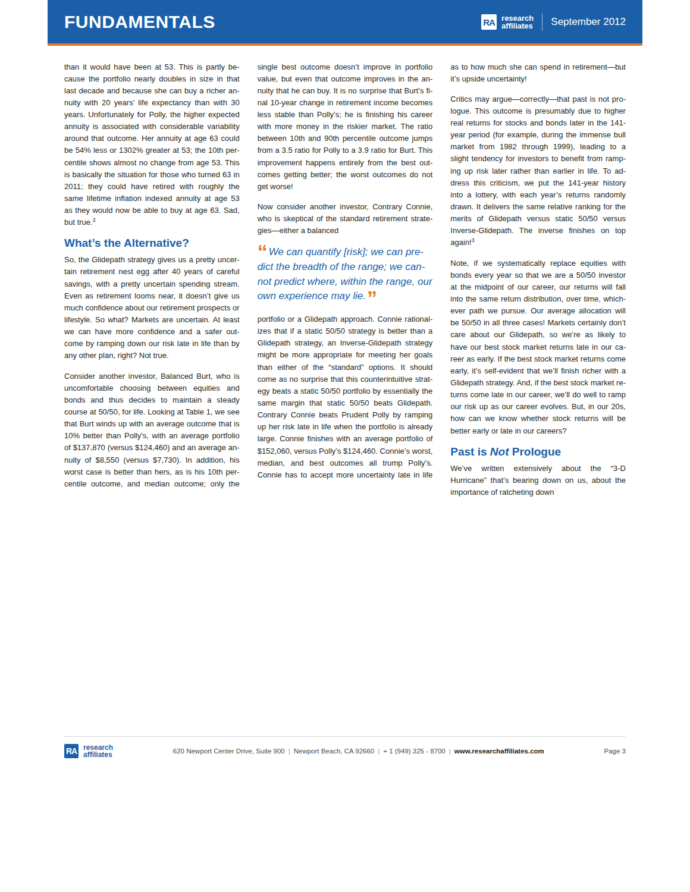Fundamentals
RA
research
affiliates
September 2012
than it would have been at 53. This is partly because the portfolio nearly doubles in size in that last decade and because she can buy a richer annuity with 20 years’ life expectancy than with 30 years. Unfortunately for Polly, the higher expected annuity is associated with considerable variability around that outcome. Her annuity at age 63 could be 54% less or 1302% greater at 53; the 10th percentile shows almost no change from age 53. This is basically the situation for those who turned 63 in 2011; they could have retired with roughly the same lifetime inflation indexed annuity at age 53 as they would now be able to buy at age 63. Sad, but true.2
What’s the Alternative?
So, the Glidepath strategy gives us a pretty uncertain retirement nest egg after 40 years of careful savings, with a pretty uncertain spending stream. Even as retirement looms near, it doesn’t give us much confidence about our retirement prospects or lifestyle. So what? Markets are uncertain. At least we can have more confidence and a safer outcome by ramping down our risk late in life than by any other plan, right? Not true.
Consider another investor, Balanced Burt, who is uncomfortable choosing between equities and bonds and thus decides to maintain a steady course at 50/50, for life. Looking at Table 1, we see that Burt winds up with an average outcome that is 10% better than Polly’s, with an average portfolio of $137,870 (versus $124,460) and an average annuity of $8,550 (versus $7,730). In addition, his worst case is better than hers, as is his 10th percentile outcome, and median outcome; only the single best outcome doesn’t improve in portfolio value, but even that outcome improves in the annuity that he can buy. It is no surprise that Burt’s final 10-year change in retirement income becomes less stable than Polly’s; he is finishing his career with more money in the riskier market. The ratio between 10th and 90th percentile outcome jumps from a 3.5 ratio for Polly to a 3.9 ratio for Burt. This improvement happens entirely from the best outcomes getting better; the worst outcomes do not get worse!
Now consider another investor, Contrary Connie, who is skeptical of the standard retirement strategies—either a balanced
“We can quantify [risk]; we can predict the breadth of the range; we cannot predict where, within the range, our own experience may lie.”
portfolio or a Glidepath approach. Connie rationalizes that if a static 50/50 strategy is better than a Glidepath strategy, an Inverse-Glidepath strategy might be more appropriate for meeting her goals than either of the “standard” options. It should come as no surprise that this counterintuitive strategy beats a static 50/50 portfolio by essentially the same margin that static 50/50 beats Glidepath. Contrary Connie beats Prudent Polly by ramping up her risk late in life when the portfolio is already large. Connie finishes with an average portfolio of $152,060, versus Polly’s $124,460. Connie’s worst, median, and best outcomes all trump Polly’s. Connie has to accept more uncertainty late in life as to how much she can spend in retirement—but it’s upside uncertainty!
Critics may argue—correctly—that past is not prologue. This outcome is presumably due to higher real returns for stocks and bonds later in the 141-year period (for example, during the immense bull market from 1982 through 1999), leading to a slight tendency for investors to benefit from ramping up risk later rather than earlier in life. To address this criticism, we put the 141-year history into a lottery, with each year’s returns randomly drawn. It delivers the same relative ranking for the merits of Glidepath versus static 50/50 versus Inverse-Glidepath. The inverse finishes on top again!3
Note, if we systematically replace equities with bonds every year so that we are a 50/50 investor at the midpoint of our career, our returns will fall into the same return distribution, over time, whichever path we pursue. Our average allocation will be 50/50 in all three cases! Markets certainly don’t care about our Glidepath, so we’re as likely to have our best stock market returns late in our career as early. If the best stock market returns come early, it’s self-evident that we’ll finish richer with a Glidepath strategy. And, if the best stock market returns come late in our career, we’ll do well to ramp our risk up as our career evolves. But, in our 20s, how can we know whether stock returns will be better early or late in our careers?
Past is Not Prologue
We’ve written extensively about the “3-D Hurricane” that’s bearing down on us, about the importance of ratcheting down
RA
research
affiliates
620 Newport Center Drive, Suite 900|Newport Beach, CA 92660|+ 1 (949) 325 - 8700|www.researchaffiliates.com
Page 3